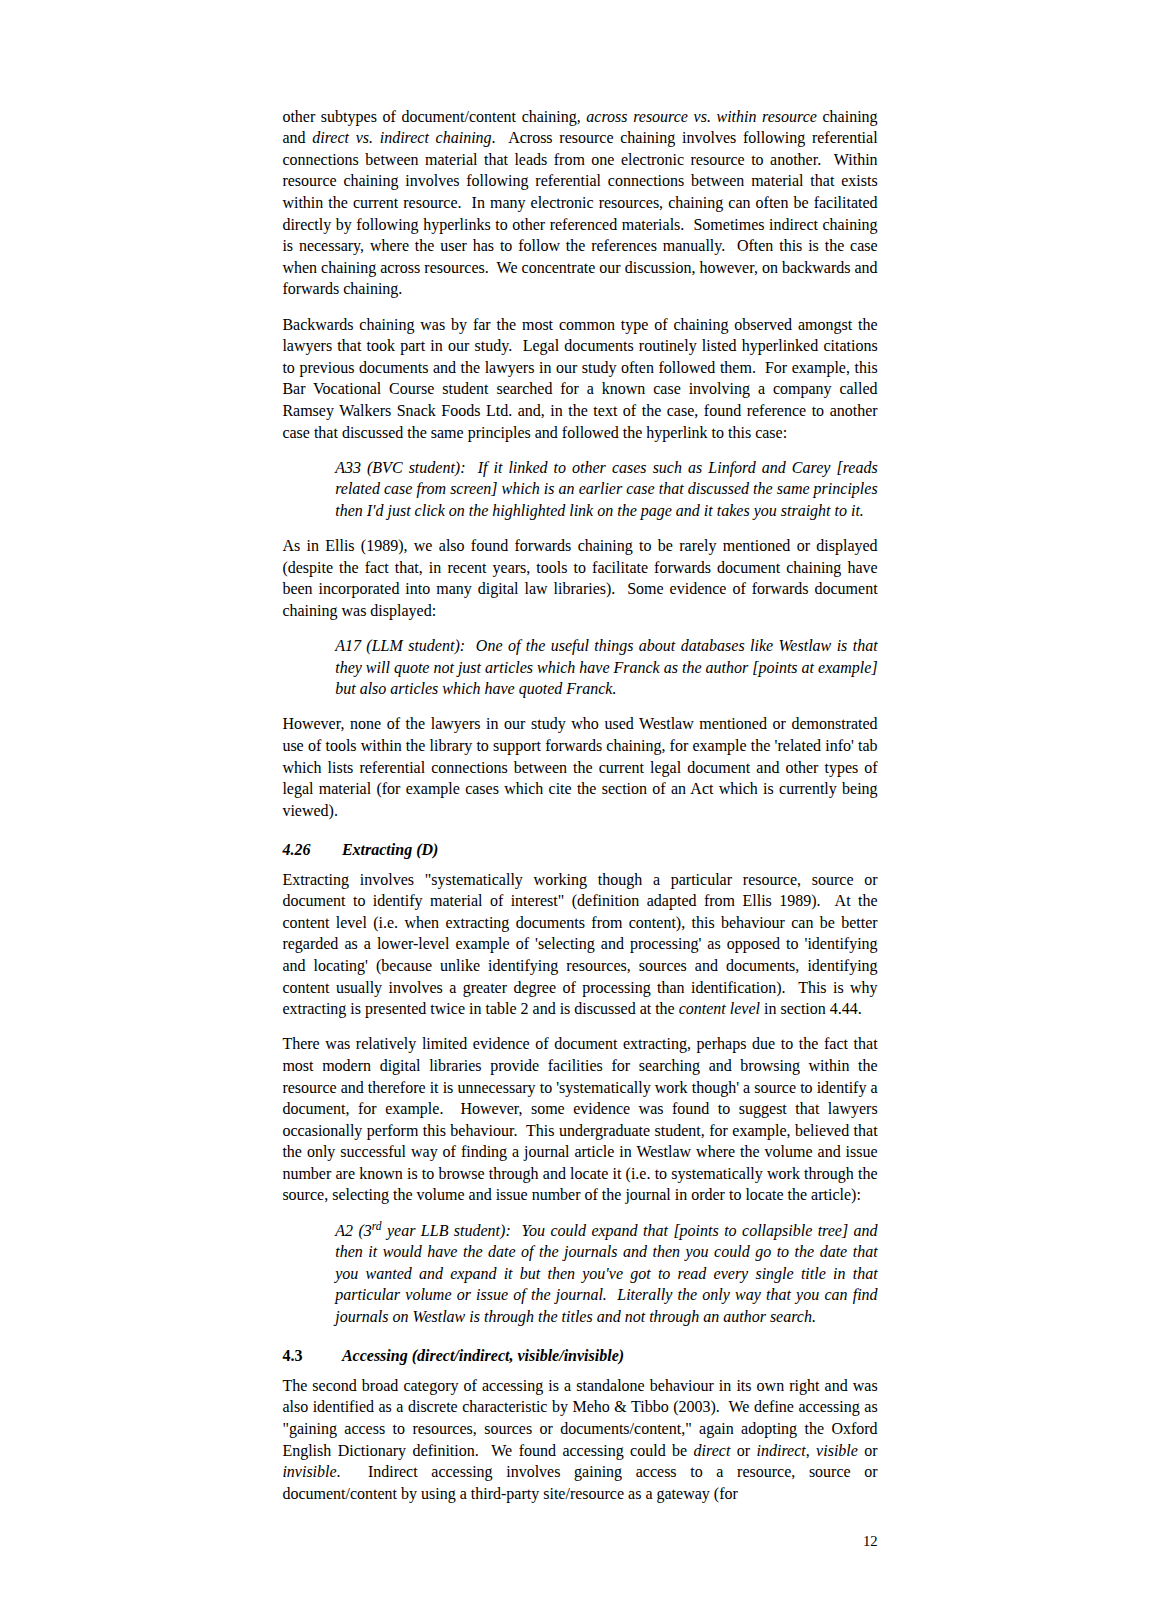other subtypes of document/content chaining, across resource vs. within resource chaining and direct vs. indirect chaining. Across resource chaining involves following referential connections between material that leads from one electronic resource to another. Within resource chaining involves following referential connections between material that exists within the current resource. In many electronic resources, chaining can often be facilitated directly by following hyperlinks to other referenced materials. Sometimes indirect chaining is necessary, where the user has to follow the references manually. Often this is the case when chaining across resources. We concentrate our discussion, however, on backwards and forwards chaining.
Backwards chaining was by far the most common type of chaining observed amongst the lawyers that took part in our study. Legal documents routinely listed hyperlinked citations to previous documents and the lawyers in our study often followed them. For example, this Bar Vocational Course student searched for a known case involving a company called Ramsey Walkers Snack Foods Ltd. and, in the text of the case, found reference to another case that discussed the same principles and followed the hyperlink to this case:
A33 (BVC student): If it linked to other cases such as Linford and Carey [reads related case from screen] which is an earlier case that discussed the same principles then I'd just click on the highlighted link on the page and it takes you straight to it.
As in Ellis (1989), we also found forwards chaining to be rarely mentioned or displayed (despite the fact that, in recent years, tools to facilitate forwards document chaining have been incorporated into many digital law libraries). Some evidence of forwards document chaining was displayed:
A17 (LLM student): One of the useful things about databases like Westlaw is that they will quote not just articles which have Franck as the author [points at example] but also articles which have quoted Franck.
However, none of the lawyers in our study who used Westlaw mentioned or demonstrated use of tools within the library to support forwards chaining, for example the 'related info' tab which lists referential connections between the current legal document and other types of legal material (for example cases which cite the section of an Act which is currently being viewed).
4.26 Extracting (D)
Extracting involves "systematically working though a particular resource, source or document to identify material of interest" (definition adapted from Ellis 1989). At the content level (i.e. when extracting documents from content), this behaviour can be better regarded as a lower-level example of 'selecting and processing' as opposed to 'identifying and locating' (because unlike identifying resources, sources and documents, identifying content usually involves a greater degree of processing than identification). This is why extracting is presented twice in table 2 and is discussed at the content level in section 4.44.
There was relatively limited evidence of document extracting, perhaps due to the fact that most modern digital libraries provide facilities for searching and browsing within the resource and therefore it is unnecessary to 'systematically work though' a source to identify a document, for example. However, some evidence was found to suggest that lawyers occasionally perform this behaviour. This undergraduate student, for example, believed that the only successful way of finding a journal article in Westlaw where the volume and issue number are known is to browse through and locate it (i.e. to systematically work through the source, selecting the volume and issue number of the journal in order to locate the article):
A2 (3rd year LLB student): You could expand that [points to collapsible tree] and then it would have the date of the journals and then you could go to the date that you wanted and expand it but then you've got to read every single title in that particular volume or issue of the journal. Literally the only way that you can find journals on Westlaw is through the titles and not through an author search.
4.3 Accessing (direct/indirect, visible/invisible)
The second broad category of accessing is a standalone behaviour in its own right and was also identified as a discrete characteristic by Meho & Tibbo (2003). We define accessing as "gaining access to resources, sources or documents/content," again adopting the Oxford English Dictionary definition. We found accessing could be direct or indirect, visible or invisible. Indirect accessing involves gaining access to a resource, source or document/content by using a third-party site/resource as a gateway (for
12